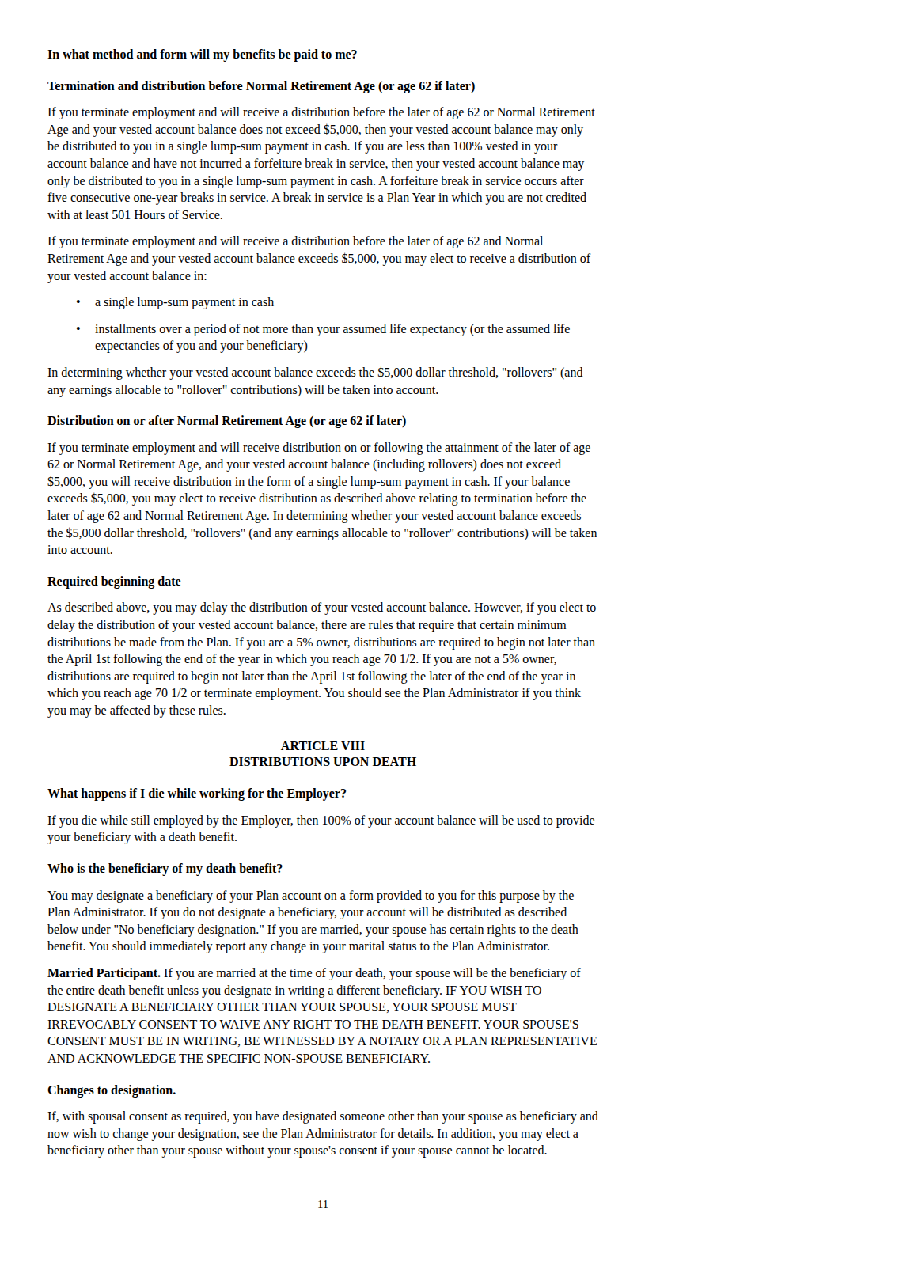In what method and form will my benefits be paid to me?
Termination and distribution before Normal Retirement Age (or age 62 if later)
If you terminate employment and will receive a distribution before the later of age 62 or Normal Retirement Age and your vested account balance does not exceed $5,000, then your vested account balance may only be distributed to you in a single lump-sum payment in cash. If you are less than 100% vested in your account balance and have not incurred a forfeiture break in service, then your vested account balance may only be distributed to you in a single lump-sum payment in cash. A forfeiture break in service occurs after five consecutive one-year breaks in service. A break in service is a Plan Year in which you are not credited with at least 501 Hours of Service.
If you terminate employment and will receive a distribution before the later of age 62 and Normal Retirement Age and your vested account balance exceeds $5,000, you may elect to receive a distribution of your vested account balance in:
a single lump-sum payment in cash
installments over a period of not more than your assumed life expectancy (or the assumed life expectancies of you and your beneficiary)
In determining whether your vested account balance exceeds the $5,000 dollar threshold, "rollovers" (and any earnings allocable to "rollover" contributions) will be taken into account.
Distribution on or after Normal Retirement Age (or age 62 if later)
If you terminate employment and will receive distribution on or following the attainment of the later of age 62 or Normal Retirement Age, and your vested account balance (including rollovers) does not exceed $5,000, you will receive distribution in the form of a single lump-sum payment in cash. If your balance exceeds $5,000, you may elect to receive distribution as described above relating to termination before the later of age 62 and Normal Retirement Age. In determining whether your vested account balance exceeds the $5,000 dollar threshold, "rollovers" (and any earnings allocable to "rollover" contributions) will be taken into account.
Required beginning date
As described above, you may delay the distribution of your vested account balance. However, if you elect to delay the distribution of your vested account balance, there are rules that require that certain minimum distributions be made from the Plan. If you are a 5% owner, distributions are required to begin not later than the April 1st following the end of the year in which you reach age 70 1/2. If you are not a 5% owner, distributions are required to begin not later than the April 1st following the later of the end of the year in which you reach age 70 1/2 or terminate employment. You should see the Plan Administrator if you think you may be affected by these rules.
ARTICLE VIII
DISTRIBUTIONS UPON DEATH
What happens if I die while working for the Employer?
If you die while still employed by the Employer, then 100% of your account balance will be used to provide your beneficiary with a death benefit.
Who is the beneficiary of my death benefit?
You may designate a beneficiary of your Plan account on a form provided to you for this purpose by the Plan Administrator. If you do not designate a beneficiary, your account will be distributed as described below under "No beneficiary designation." If you are married, your spouse has certain rights to the death benefit. You should immediately report any change in your marital status to the Plan Administrator.
Married Participant. If you are married at the time of your death, your spouse will be the beneficiary of the entire death benefit unless you designate in writing a different beneficiary. IF YOU WISH TO DESIGNATE A BENEFICIARY OTHER THAN YOUR SPOUSE, YOUR SPOUSE MUST IRREVOCABLY CONSENT TO WAIVE ANY RIGHT TO THE DEATH BENEFIT. YOUR SPOUSE'S CONSENT MUST BE IN WRITING, BE WITNESSED BY A NOTARY OR A PLAN REPRESENTATIVE AND ACKNOWLEDGE THE SPECIFIC NON-SPOUSE BENEFICIARY.
Changes to designation.
If, with spousal consent as required, you have designated someone other than your spouse as beneficiary and now wish to change your designation, see the Plan Administrator for details. In addition, you may elect a beneficiary other than your spouse without your spouse's consent if your spouse cannot be located.
11